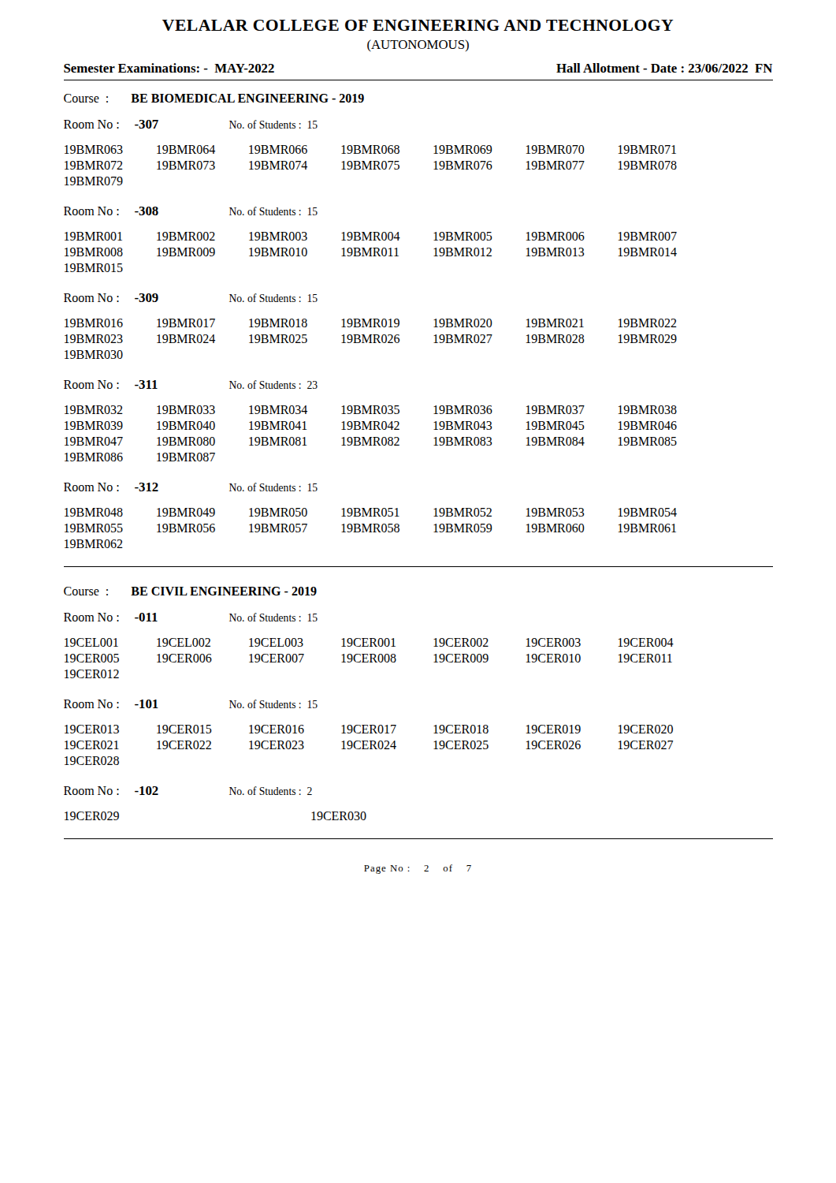VELALAR COLLEGE OF ENGINEERING AND TECHNOLOGY
(AUTONOMOUS)
Semester Examinations: - MAY-2022 Hall Allotment - Date : 23/06/2022 FN
Course : BE BIOMEDICAL ENGINEERING - 2019
Room No : -307 No. of Students : 15
| 19BMR063 | 19BMR064 | 19BMR066 | 19BMR068 | 19BMR069 | 19BMR070 | 19BMR071 |
| 19BMR072 | 19BMR073 | 19BMR074 | 19BMR075 | 19BMR076 | 19BMR077 | 19BMR078 |
| 19BMR079 | | | | | | |
Room No : -308 No. of Students : 15
| 19BMR001 | 19BMR002 | 19BMR003 | 19BMR004 | 19BMR005 | 19BMR006 | 19BMR007 |
| 19BMR008 | 19BMR009 | 19BMR010 | 19BMR011 | 19BMR012 | 19BMR013 | 19BMR014 |
| 19BMR015 | | | | | | |
Room No : -309 No. of Students : 15
| 19BMR016 | 19BMR017 | 19BMR018 | 19BMR019 | 19BMR020 | 19BMR021 | 19BMR022 |
| 19BMR023 | 19BMR024 | 19BMR025 | 19BMR026 | 19BMR027 | 19BMR028 | 19BMR029 |
| 19BMR030 | | | | | | |
Room No : -311 No. of Students : 23
| 19BMR032 | 19BMR033 | 19BMR034 | 19BMR035 | 19BMR036 | 19BMR037 | 19BMR038 |
| 19BMR039 | 19BMR040 | 19BMR041 | 19BMR042 | 19BMR043 | 19BMR045 | 19BMR046 |
| 19BMR047 | 19BMR080 | 19BMR081 | 19BMR082 | 19BMR083 | 19BMR084 | 19BMR085 |
| 19BMR086 | 19BMR087 | | | | | |
Room No : -312 No. of Students : 15
| 19BMR048 | 19BMR049 | 19BMR050 | 19BMR051 | 19BMR052 | 19BMR053 | 19BMR054 |
| 19BMR055 | 19BMR056 | 19BMR057 | 19BMR058 | 19BMR059 | 19BMR060 | 19BMR061 |
| 19BMR062 | | | | | | |
Course : BE CIVIL ENGINEERING - 2019
Room No : -011 No. of Students : 15
| 19CEL001 | 19CEL002 | 19CEL003 | 19CER001 | 19CER002 | 19CER003 | 19CER004 |
| 19CER005 | 19CER006 | 19CER007 | 19CER008 | 19CER009 | 19CER010 | 19CER011 |
| 19CER012 | | | | | | |
Room No : -101 No. of Students : 15
| 19CER013 | 19CER015 | 19CER016 | 19CER017 | 19CER018 | 19CER019 | 19CER020 |
| 19CER021 | 19CER022 | 19CER023 | 19CER024 | 19CER025 | 19CER026 | 19CER027 |
| 19CER028 | | | | | | |
Room No : -102 No. of Students : 2
| 19CER029 | 19CER030 | | | | | |
Page No : 2 of 7